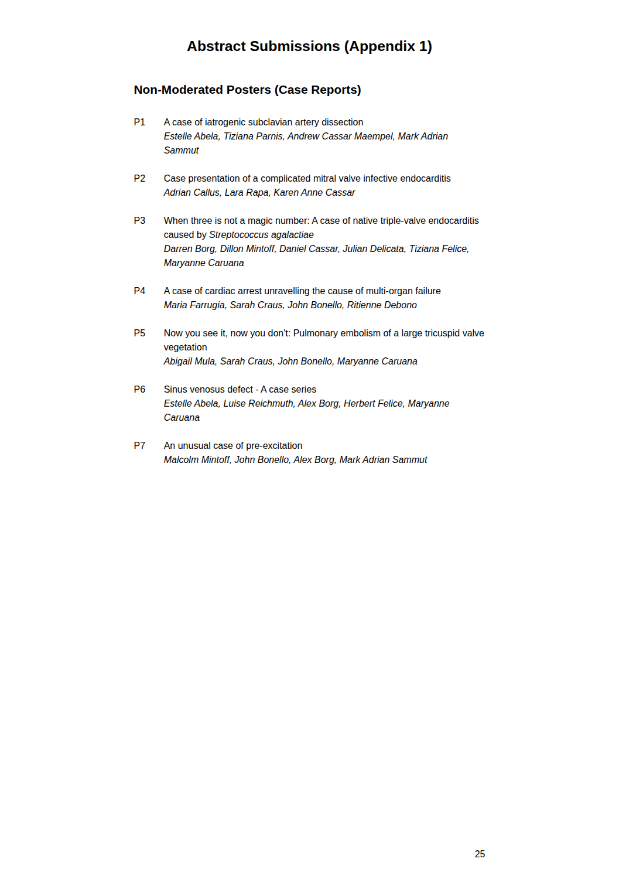Abstract Submissions (Appendix 1)
Non-Moderated Posters (Case Reports)
P1 A case of iatrogenic subclavian artery dissection Estelle Abela, Tiziana Parnis, Andrew Cassar Maempel, Mark Adrian Sammut
P2 Case presentation of a complicated mitral valve infective endocarditis Adrian Callus, Lara Rapa, Karen Anne Cassar
P3 When three is not a magic number: A case of native triple-valve endocarditis caused by Streptococcus agalactiae Darren Borg, Dillon Mintoff, Daniel Cassar, Julian Delicata, Tiziana Felice, Maryanne Caruana
P4 A case of cardiac arrest unravelling the cause of multi-organ failure Maria Farrugia, Sarah Craus, John Bonello, Ritienne Debono
P5 Now you see it, now you don't: Pulmonary embolism of a large tricuspid valve vegetation Abigail Mula, Sarah Craus, John Bonello, Maryanne Caruana
P6 Sinus venosus defect - A case series Estelle Abela, Luise Reichmuth, Alex Borg, Herbert Felice, Maryanne Caruana
P7 An unusual case of pre-excitation Malcolm Mintoff, John Bonello, Alex Borg, Mark Adrian Sammut
25